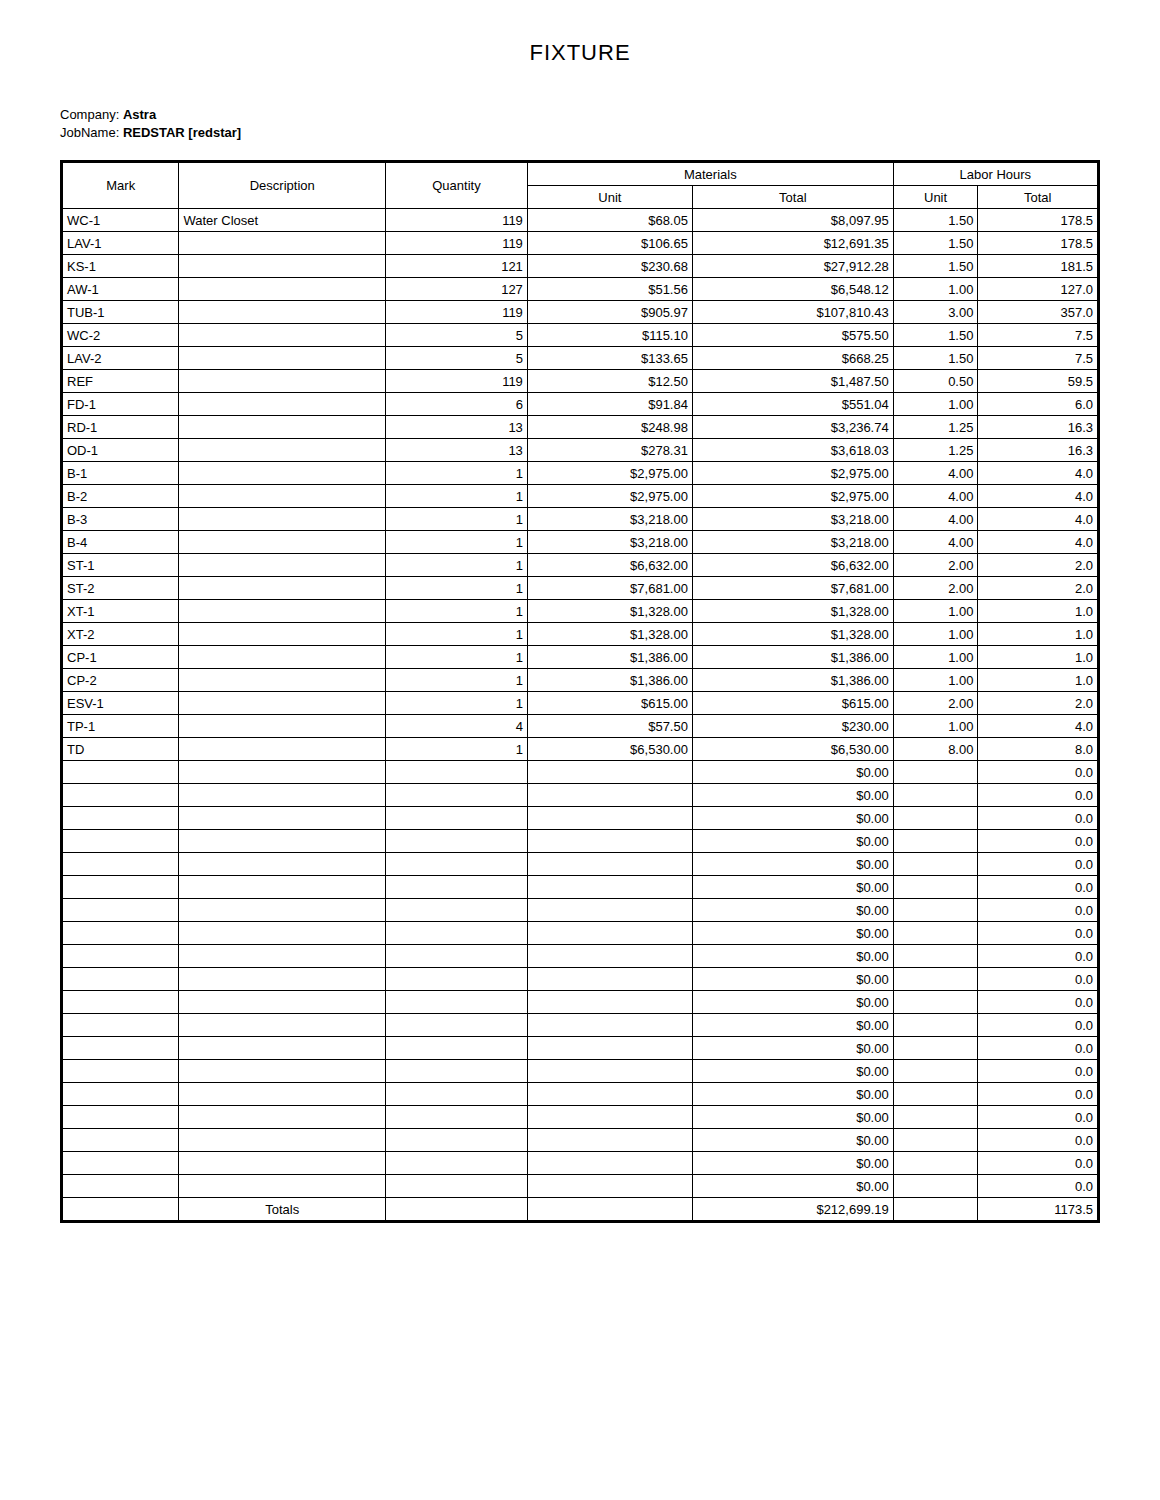FIXTURE
Company: Astra
JobName: REDSTAR [redstar]
| Mark | Description | Quantity | Materials | Labor Hours |
| --- | --- | --- | --- | --- |
| Unit | Total | Unit | Total |
| WC-1 | Water Closet | 119 | $68.05 | $8,097.95 | 1.50 | 178.5 |
| LAV-1 | | 119 | $106.65 | $12,691.35 | 1.50 | 178.5 |
| KS-1 | | 121 | $230.68 | $27,912.28 | 1.50 | 181.5 |
| AW-1 | | 127 | $51.56 | $6,548.12 | 1.00 | 127.0 |
| TUB-1 | | 119 | $905.97 | $107,810.43 | 3.00 | 357.0 |
| WC-2 | | 5 | $115.10 | $575.50 | 1.50 | 7.5 |
| LAV-2 | | 5 | $133.65 | $668.25 | 1.50 | 7.5 |
| REF | | 119 | $12.50 | $1,487.50 | 0.50 | 59.5 |
| FD-1 | | 6 | $91.84 | $551.04 | 1.00 | 6.0 |
| RD-1 | | 13 | $248.98 | $3,236.74 | 1.25 | 16.3 |
| OD-1 | | 13 | $278.31 | $3,618.03 | 1.25 | 16.3 |
| B-1 | | 1 | $2,975.00 | $2,975.00 | 4.00 | 4.0 |
| B-2 | | 1 | $2,975.00 | $2,975.00 | 4.00 | 4.0 |
| B-3 | | 1 | $3,218.00 | $3,218.00 | 4.00 | 4.0 |
| B-4 | | 1 | $3,218.00 | $3,218.00 | 4.00 | 4.0 |
| ST-1 | | 1 | $6,632.00 | $6,632.00 | 2.00 | 2.0 |
| ST-2 | | 1 | $7,681.00 | $7,681.00 | 2.00 | 2.0 |
| XT-1 | | 1 | $1,328.00 | $1,328.00 | 1.00 | 1.0 |
| XT-2 | | 1 | $1,328.00 | $1,328.00 | 1.00 | 1.0 |
| CP-1 | | 1 | $1,386.00 | $1,386.00 | 1.00 | 1.0 |
| CP-2 | | 1 | $1,386.00 | $1,386.00 | 1.00 | 1.0 |
| ESV-1 | | 1 | $615.00 | $615.00 | 2.00 | 2.0 |
| TP-1 | | 4 | $57.50 | $230.00 | 1.00 | 4.0 |
| TD | | 1 | $6,530.00 | $6,530.00 | 8.00 | 8.0 |
| | | | | $0.00 | | 0.0 |
| | | | | $0.00 | | 0.0 |
| | | | | $0.00 | | 0.0 |
| | | | | $0.00 | | 0.0 |
| | | | | $0.00 | | 0.0 |
| | | | | $0.00 | | 0.0 |
| | | | | $0.00 | | 0.0 |
| | | | | $0.00 | | 0.0 |
| | | | | $0.00 | | 0.0 |
| | | | | $0.00 | | 0.0 |
| | | | | $0.00 | | 0.0 |
| | | | | $0.00 | | 0.0 |
| | | | | $0.00 | | 0.0 |
| | | | | $0.00 | | 0.0 |
| | | | | $0.00 | | 0.0 |
| | | | | $0.00 | | 0.0 |
| | | | | $0.00 | | 0.0 |
| | | | | $0.00 | | 0.0 |
| | | | | $0.00 | | 0.0 |
| | Totals | | | $212,699.19 | | 1173.5 |